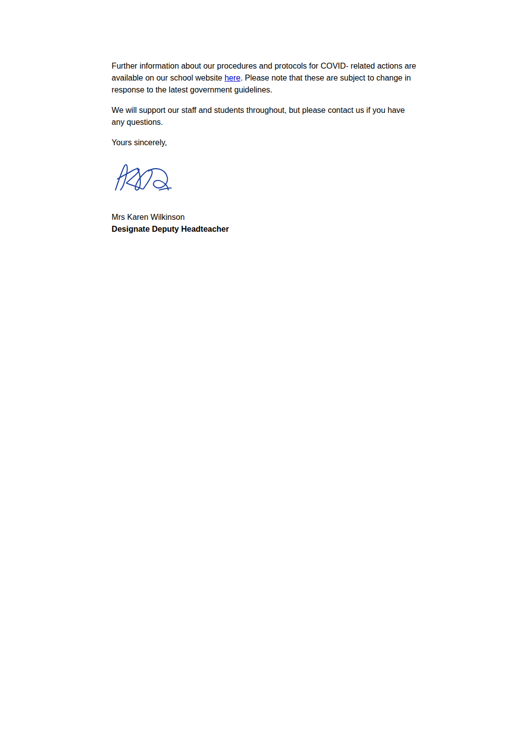Further information about our procedures and protocols for COVID- related actions are available on our school website here. Please note that these are subject to change in response to the latest government guidelines.
We will support our staff and students throughout, but please contact us if you have any questions.
Yours sincerely,
Mrs Karen Wilkinson
Designate Deputy Headteacher